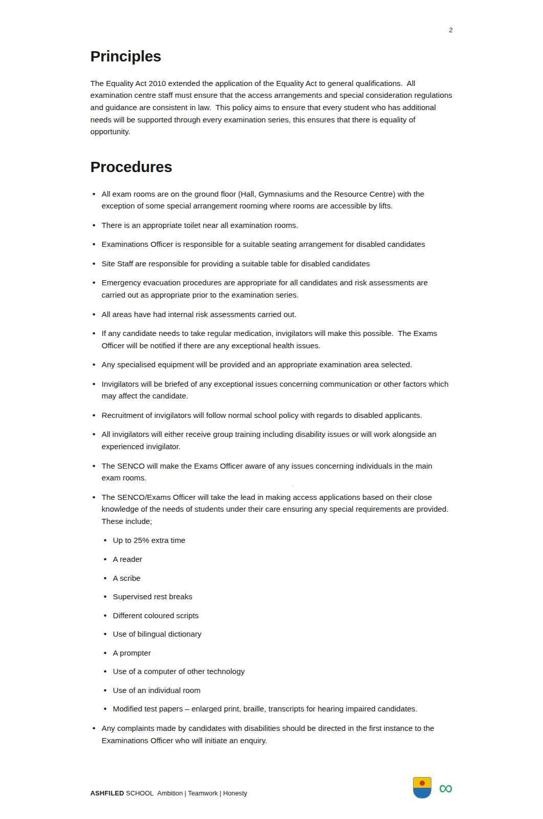2
Principles
The Equality Act 2010 extended the application of the Equality Act to general qualifications. All examination centre staff must ensure that the access arrangements and special consideration regulations and guidance are consistent in law. This policy aims to ensure that every student who has additional needs will be supported through every examination series, this ensures that there is equality of opportunity.
Procedures
All exam rooms are on the ground floor (Hall, Gymnasiums and the Resource Centre) with the exception of some special arrangement rooming where rooms are accessible by lifts.
There is an appropriate toilet near all examination rooms.
Examinations Officer is responsible for a suitable seating arrangement for disabled candidates
Site Staff are responsible for providing a suitable table for disabled candidates
Emergency evacuation procedures are appropriate for all candidates and risk assessments are carried out as appropriate prior to the examination series.
All areas have had internal risk assessments carried out.
If any candidate needs to take regular medication, invigilators will make this possible. The Exams Officer will be notified if there are any exceptional health issues.
Any specialised equipment will be provided and an appropriate examination area selected.
Invigilators will be briefed of any exceptional issues concerning communication or other factors which may affect the candidate.
Recruitment of invigilators will follow normal school policy with regards to disabled applicants.
All invigilators will either receive group training including disability issues or will work alongside an experienced invigilator.
The SENCO will make the Exams Officer aware of any issues concerning individuals in the main exam rooms.
The SENCO/Exams Officer will take the lead in making access applications based on their close knowledge of the needs of students under their care ensuring any special requirements are provided. These include;
Up to 25% extra time
A reader
A scribe
Supervised rest breaks
Different coloured scripts
Use of bilingual dictionary
A prompter
Use of a computer of other technology
Use of an individual room
Modified test papers – enlarged print, braille, transcripts for hearing impaired candidates.
Any complaints made by candidates with disabilities should be directed in the first instance to the Examinations Officer who will initiate an enquiry.
ASHFILED SCHOOL Ambition | Teamwork | Honesty
∞